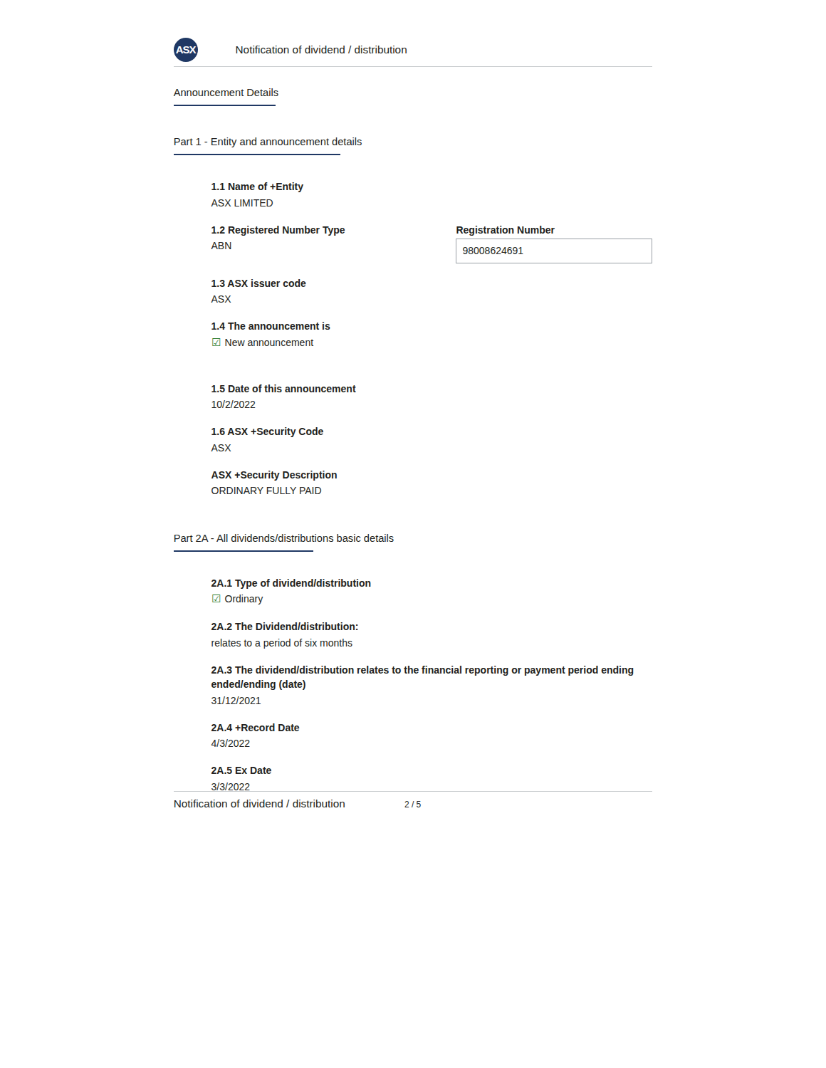ASX
Notification of dividend / distribution
Announcement Details
Part 1 - Entity and announcement details
1.1 Name of +Entity
ASX LIMITED
1.2 Registered Number Type
ABN
Registration Number
98008624691
1.3 ASX issuer code
ASX
1.4 The announcement is
New announcement
1.5 Date of this announcement
10/2/2022
1.6 ASX +Security Code
ASX
ASX +Security Description
ORDINARY FULLY PAID
Part 2A - All dividends/distributions basic details
2A.1 Type of dividend/distribution
Ordinary
2A.2 The Dividend/distribution:
relates to a period of six months
2A.3 The dividend/distribution relates to the financial reporting or payment period ending ended/ending (date)
31/12/2021
2A.4 +Record Date
4/3/2022
2A.5 Ex Date
3/3/2022
Notification of dividend / distribution
2 / 5